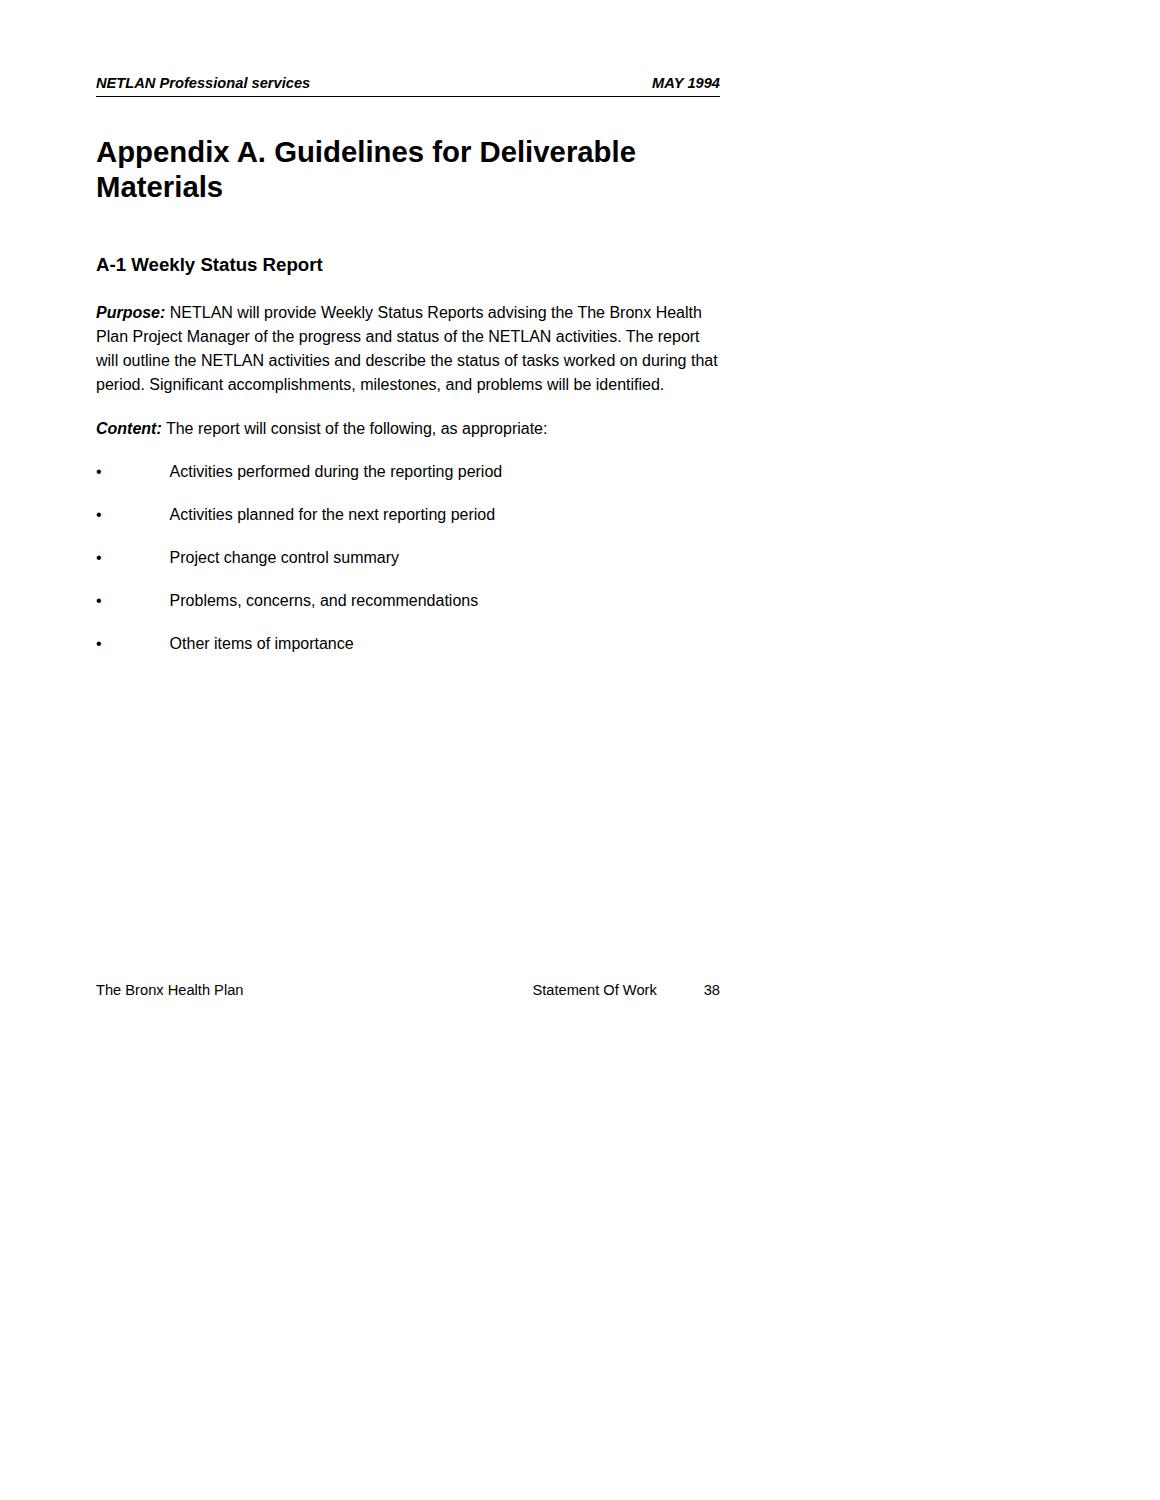NETLAN Professional services MAY 1994
Appendix A. Guidelines for Deliverable Materials
A-1 Weekly Status Report
Purpose: NETLAN will provide Weekly Status Reports advising the The Bronx Health Plan Project Manager of the progress and status of the NETLAN activities. The report will outline the NETLAN activities and describe the status of tasks worked on during that period. Significant accomplishments, milestones, and problems will be identified.
Content: The report will consist of the following, as appropriate:
Activities performed during the reporting period
Activities planned for the next reporting period
Project change control summary
Problems, concerns, and recommendations
Other items of importance
The Bronx Health Plan Statement Of Work 38